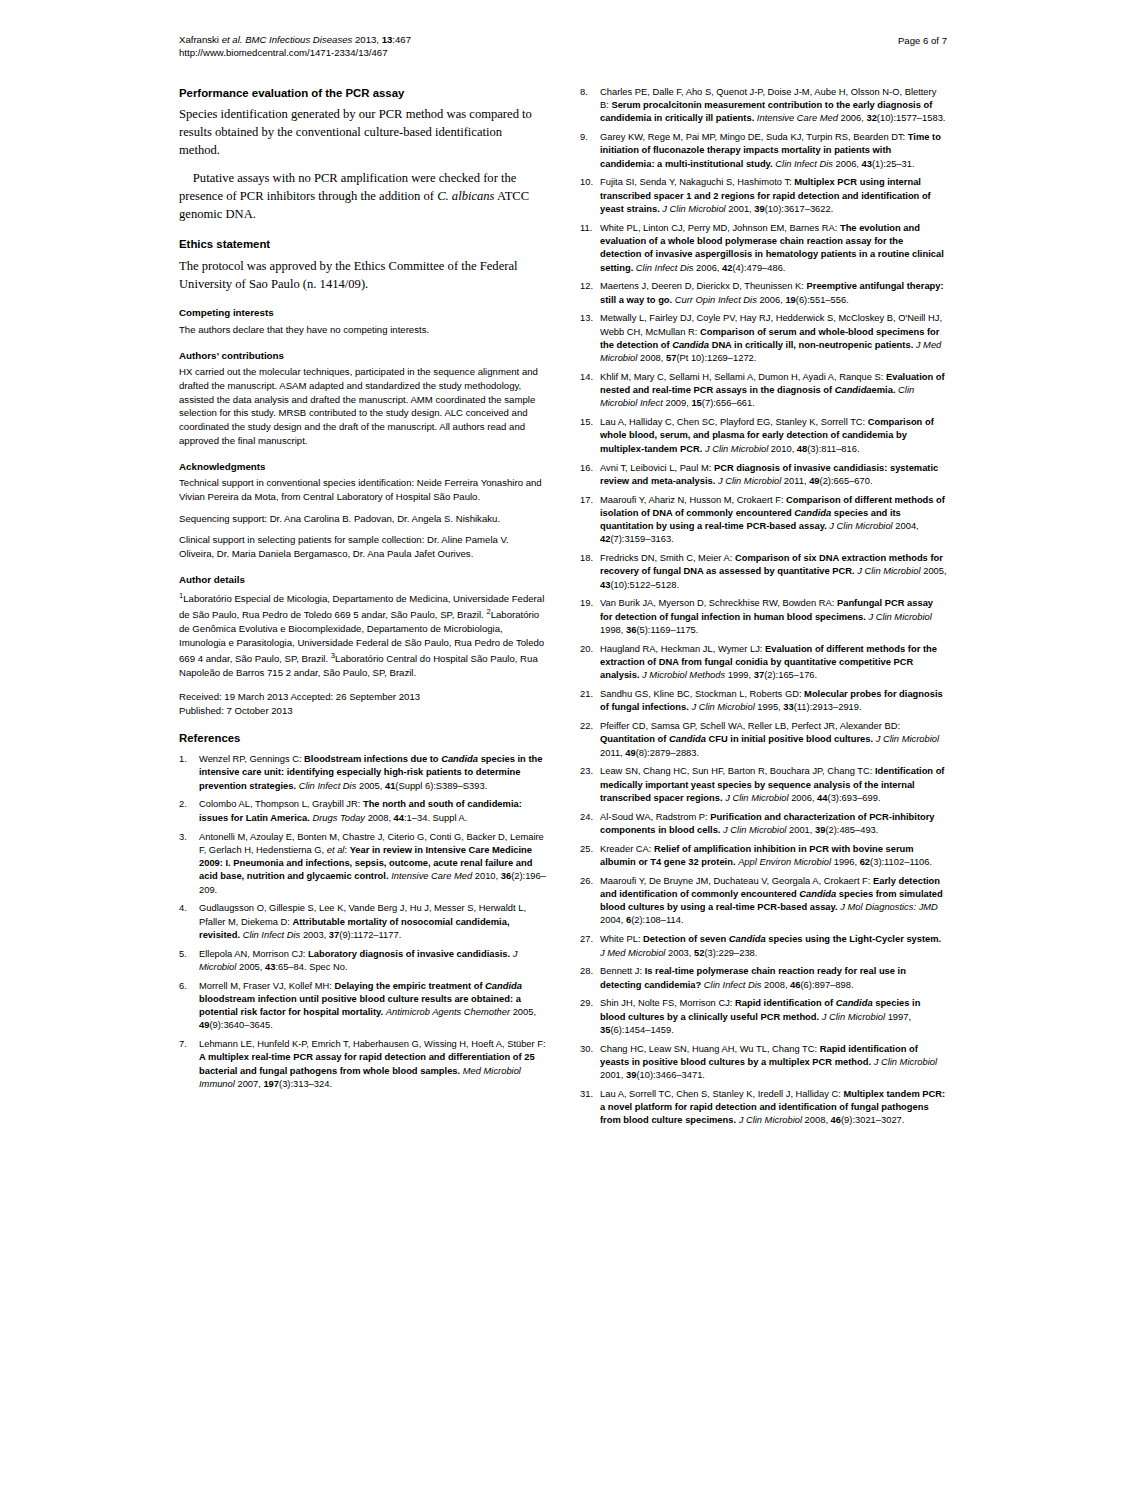Xafranski et al. BMC Infectious Diseases 2013, 13:467
http://www.biomedcentral.com/1471-2334/13/467
Page 6 of 7
Performance evaluation of the PCR assay
Species identification generated by our PCR method was compared to results obtained by the conventional culture-based identification method.
Putative assays with no PCR amplification were checked for the presence of PCR inhibitors through the addition of C. albicans ATCC genomic DNA.
Ethics statement
The protocol was approved by the Ethics Committee of the Federal University of Sao Paulo (n. 1414/09).
Competing interests
The authors declare that they have no competing interests.
Authors’ contributions
HX carried out the molecular techniques, participated in the sequence alignment and drafted the manuscript. ASAM adapted and standardized the study methodology, assisted the data analysis and drafted the manuscript. AMM coordinated the sample selection for this study. MRSB contributed to the study design. ALC conceived and coordinated the study design and the draft of the manuscript. All authors read and approved the final manuscript.
Acknowledgments
Technical support in conventional species identification: Neide Ferreira Yonashiro and Vivian Pereira da Mota, from Central Laboratory of Hospital São Paulo.
Sequencing support: Dr. Ana Carolina B. Padovan, Dr. Angela S. Nishikaku.
Clinical support in selecting patients for sample collection: Dr. Aline Pamela V. Oliveira, Dr. Maria Daniela Bergamasco, Dr. Ana Paula Jafet Ourives.
Author details
1Laboratório Especial de Micologia, Departamento de Medicina, Universidade Federal de São Paulo, Rua Pedro de Toledo 669 5 andar, São Paulo, SP, Brazil. 2Laboratório de Genômica Evolutiva e Biocomplexidade, Departamento de Microbiologia, Imunologia e Parasitologia, Universidade Federal de São Paulo, Rua Pedro de Toledo 669 4 andar, São Paulo, SP, Brazil. 3Laboratório Central do Hospital São Paulo, Rua Napoleão de Barros 715 2 andar, São Paulo, SP, Brazil.
Received: 19 March 2013 Accepted: 26 September 2013
Published: 7 October 2013
References
Wenzel RP, Gennings C: Bloodstream infections due to Candida species in the intensive care unit: identifying especially high-risk patients to determine prevention strategies. Clin Infect Dis 2005, 41(Suppl 6):S389–S393.
Colombo AL, Thompson L, Graybill JR: The north and south of candidemia: issues for Latin America. Drugs Today 2008, 44:1–34. Suppl A.
Antonelli M, Azoulay E, Bonten M, Chastre J, Citerio G, Conti G, Backer D, Lemaire F, Gerlach H, Hedenstierna G, et al: Year in review in Intensive Care Medicine 2009: I. Pneumonia and infections, sepsis, outcome, acute renal failure and acid base, nutrition and glycaemic control. Intensive Care Med 2010, 36(2):196–209.
Gudlaugsson O, Gillespie S, Lee K, Vande Berg J, Hu J, Messer S, Herwaldt L, Pfaller M, Diekema D: Attributable mortality of nosocomial candidemia, revisited. Clin Infect Dis 2003, 37(9):1172–1177.
Ellepola AN, Morrison CJ: Laboratory diagnosis of invasive candidiasis. J Microbiol 2005, 43:65–84. Spec No.
Morrell M, Fraser VJ, Kollef MH: Delaying the empiric treatment of Candida bloodstream infection until positive blood culture results are obtained: a potential risk factor for hospital mortality. Antimicrob Agents Chemother 2005, 49(9):3640–3645.
Lehmann LE, Hunfeld K-P, Emrich T, Haberhausen G, Wissing H, Hoeft A, Stüber F: A multiplex real-time PCR assay for rapid detection and differentiation of 25 bacterial and fungal pathogens from whole blood samples. Med Microbiol Immunol 2007, 197(3):313–324.
Charles PE, Dalle F, Aho S, Quenot J-P, Doise J-M, Aube H, Olsson N-O, Blettery B: Serum procalcitonin measurement contribution to the early diagnosis of candidemia in critically ill patients. Intensive Care Med 2006, 32(10):1577–1583.
Garey KW, Rege M, Pai MP, Mingo DE, Suda KJ, Turpin RS, Bearden DT: Time to initiation of fluconazole therapy impacts mortality in patients with candidemia: a multi-institutional study. Clin Infect Dis 2006, 43(1):25–31.
Fujita SI, Senda Y, Nakaguchi S, Hashimoto T: Multiplex PCR using internal transcribed spacer 1 and 2 regions for rapid detection and identification of yeast strains. J Clin Microbiol 2001, 39(10):3617–3622.
White PL, Linton CJ, Perry MD, Johnson EM, Barnes RA: The evolution and evaluation of a whole blood polymerase chain reaction assay for the detection of invasive aspergillosis in hematology patients in a routine clinical setting. Clin Infect Dis 2006, 42(4):479–486.
Maertens J, Deeren D, Dierickx D, Theunissen K: Preemptive antifungal therapy: still a way to go. Curr Opin Infect Dis 2006, 19(6):551–556.
Metwally L, Fairley DJ, Coyle PV, Hay RJ, Hedderwick S, McCloskey B, O'Neill HJ, Webb CH, McMullan R: Comparison of serum and whole-blood specimens for the detection of Candida DNA in critically ill, non-neutropenic patients. J Med Microbiol 2008, 57(Pt 10):1269–1272.
Khlif M, Mary C, Sellami H, Sellami A, Dumon H, Ayadi A, Ranque S: Evaluation of nested and real-time PCR assays in the diagnosis of Candidaemia. Clin Microbiol Infect 2009, 15(7):656–661.
Lau A, Halliday C, Chen SC, Playford EG, Stanley K, Sorrell TC: Comparison of whole blood, serum, and plasma for early detection of candidemia by multiplex-tandem PCR. J Clin Microbiol 2010, 48(3):811–816.
Avni T, Leibovici L, Paul M: PCR diagnosis of invasive candidiasis: systematic review and meta-analysis. J Clin Microbiol 2011, 49(2):665–670.
Maaroufi Y, Ahariz N, Husson M, Crokaert F: Comparison of different methods of isolation of DNA of commonly encountered Candida species and its quantitation by using a real-time PCR-based assay. J Clin Microbiol 2004, 42(7):3159–3163.
Fredricks DN, Smith C, Meier A: Comparison of six DNA extraction methods for recovery of fungal DNA as assessed by quantitative PCR. J Clin Microbiol 2005, 43(10):5122–5128.
Van Burik JA, Myerson D, Schreckhise RW, Bowden RA: Panfungal PCR assay for detection of fungal infection in human blood specimens. J Clin Microbiol 1998, 36(5):1169–1175.
Haugland RA, Heckman JL, Wymer LJ: Evaluation of different methods for the extraction of DNA from fungal conidia by quantitative competitive PCR analysis. J Microbiol Methods 1999, 37(2):165–176.
Sandhu GS, Kline BC, Stockman L, Roberts GD: Molecular probes for diagnosis of fungal infections. J Clin Microbiol 1995, 33(11):2913–2919.
Pfeiffer CD, Samsa GP, Schell WA, Reller LB, Perfect JR, Alexander BD: Quantitation of Candida CFU in initial positive blood cultures. J Clin Microbiol 2011, 49(8):2879–2883.
Leaw SN, Chang HC, Sun HF, Barton R, Bouchara JP, Chang TC: Identification of medically important yeast species by sequence analysis of the internal transcribed spacer regions. J Clin Microbiol 2006, 44(3):693–699.
Al-Soud WA, Radstrom P: Purification and characterization of PCR-inhibitory components in blood cells. J Clin Microbiol 2001, 39(2):485–493.
Kreader CA: Relief of amplification inhibition in PCR with bovine serum albumin or T4 gene 32 protein. Appl Environ Microbiol 1996, 62(3):1102–1106.
Maaroufi Y, De Bruyne JM, Duchateau V, Georgala A, Crokaert F: Early detection and identification of commonly encountered Candida species from simulated blood cultures by using a real-time PCR-based assay. J Mol Diagnostics: JMD 2004, 6(2):108–114.
White PL: Detection of seven Candida species using the Light-Cycler system. J Med Microbiol 2003, 52(3):229–238.
Bennett J: Is real-time polymerase chain reaction ready for real use in detecting candidemia? Clin Infect Dis 2008, 46(6):897–898.
Shin JH, Nolte FS, Morrison CJ: Rapid identification of Candida species in blood cultures by a clinically useful PCR method. J Clin Microbiol 1997, 35(6):1454–1459.
Chang HC, Leaw SN, Huang AH, Wu TL, Chang TC: Rapid identification of yeasts in positive blood cultures by a multiplex PCR method. J Clin Microbiol 2001, 39(10):3466–3471.
Lau A, Sorrell TC, Chen S, Stanley K, Iredell J, Halliday C: Multiplex tandem PCR: a novel platform for rapid detection and identification of fungal pathogens from blood culture specimens. J Clin Microbiol 2008, 46(9):3021–3027.